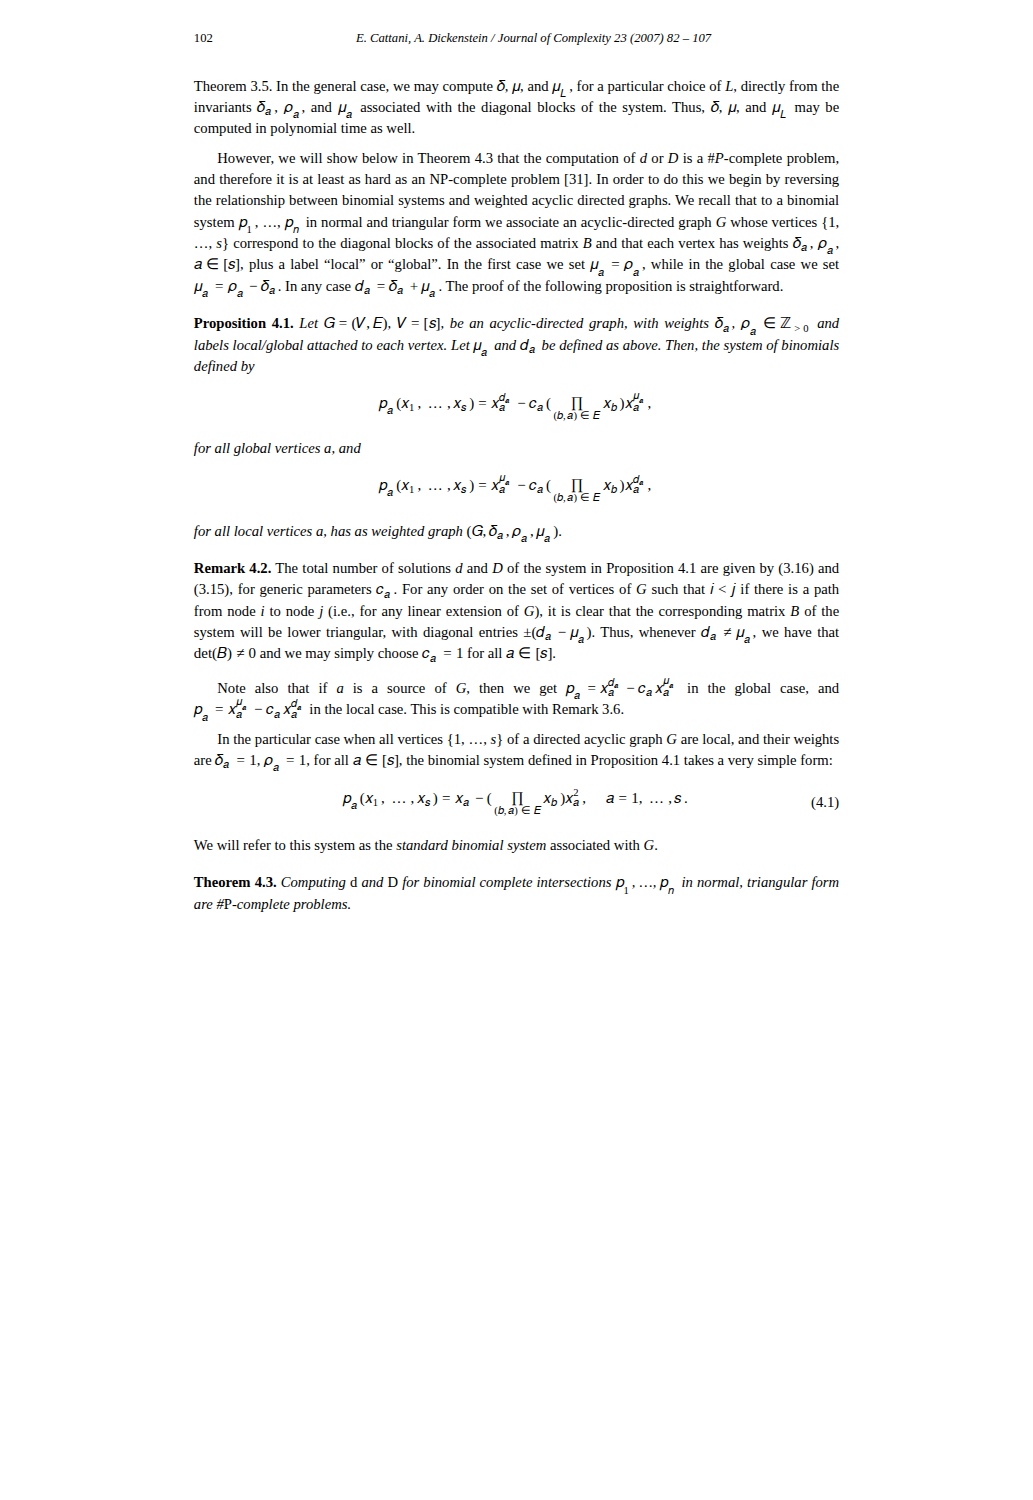102 E. Cattani, A. Dickenstein / Journal of Complexity 23 (2007) 82 – 107
Theorem 3.5. In the general case, we may compute δ, μ, and μL, for a particular choice of L, directly from the invariants δa, ρa, and μa associated with the diagonal blocks of the system. Thus, δ, μ, and μL may be computed in polynomial time as well.
However, we will show below in Theorem 4.3 that the computation of d or D is a #P-complete problem, and therefore it is at least as hard as an NP-complete problem [31]. In order to do this we begin by reversing the relationship between binomial systems and weighted acyclic directed graphs. We recall that to a binomial system p1, …, pn in normal and triangular form we associate an acyclic-directed graph G whose vertices {1, …, s} correspond to the diagonal blocks of the associated matrix B and that each vertex has weights δa, ρa, a∈[s], plus a label “local” or “global”. In the first case we set μa=ρa, while in the global case we set μa=ρa−δa. In any case da=δa+μa. The proof of the following proposition is straightforward.
Proposition 4.1. Let G=(V,E), V=[s], be an acyclic-directed graph, with weights δa, ρa∈ℤ>0 and labels local/global attached to each vertex. Let μa and da be defined as above. Then, the system of binomials defined by
pa (x1,…,xs) = xada − ca ( ∏ (b,a)∈E xb ) xaμa ,
for all global vertices a, and
pa (x1,…,xs) = xaμa − ca ( ∏ (b,a)∈E xb ) xada ,
for all local vertices a, has as weighted graph (G,δa,ρa,μa).
Remark 4.2. The total number of solutions d and D of the system in Proposition 4.1 are given by (3.16) and (3.15), for generic parameters ca. For any order on the set of vertices of G such that i<j if there is a path from node i to node j (i.e., for any linear extension of G), it is clear that the corresponding matrix B of the system will be lower triangular, with diagonal entries ±(da−μa). Thus, whenever da≠μa, we have that det(B)≠0 and we may simply choose ca=1 for all a∈[s].
Note also that if a is a source of G, then we get pa=xada−caxaμa in the global case, and pa=xaμa−caxada in the local case. This is compatible with Remark 3.6.
In the particular case when all vertices {1, …, s} of a directed acyclic graph G are local, and their weights are δa=1, ρa=1, for all a∈[s], the binomial system defined in Proposition 4.1 takes a very simple form:
pa (x1,…,xs) = xa − ( ∏ (b,a)∈E xb ) xa2 , a=1,…,s . (4.1)
We will refer to this system as the standard binomial system associated with G.
Theorem 4.3. Computing d and D for binomial complete intersections p1, …, pn in normal, triangular form are #P-complete problems.